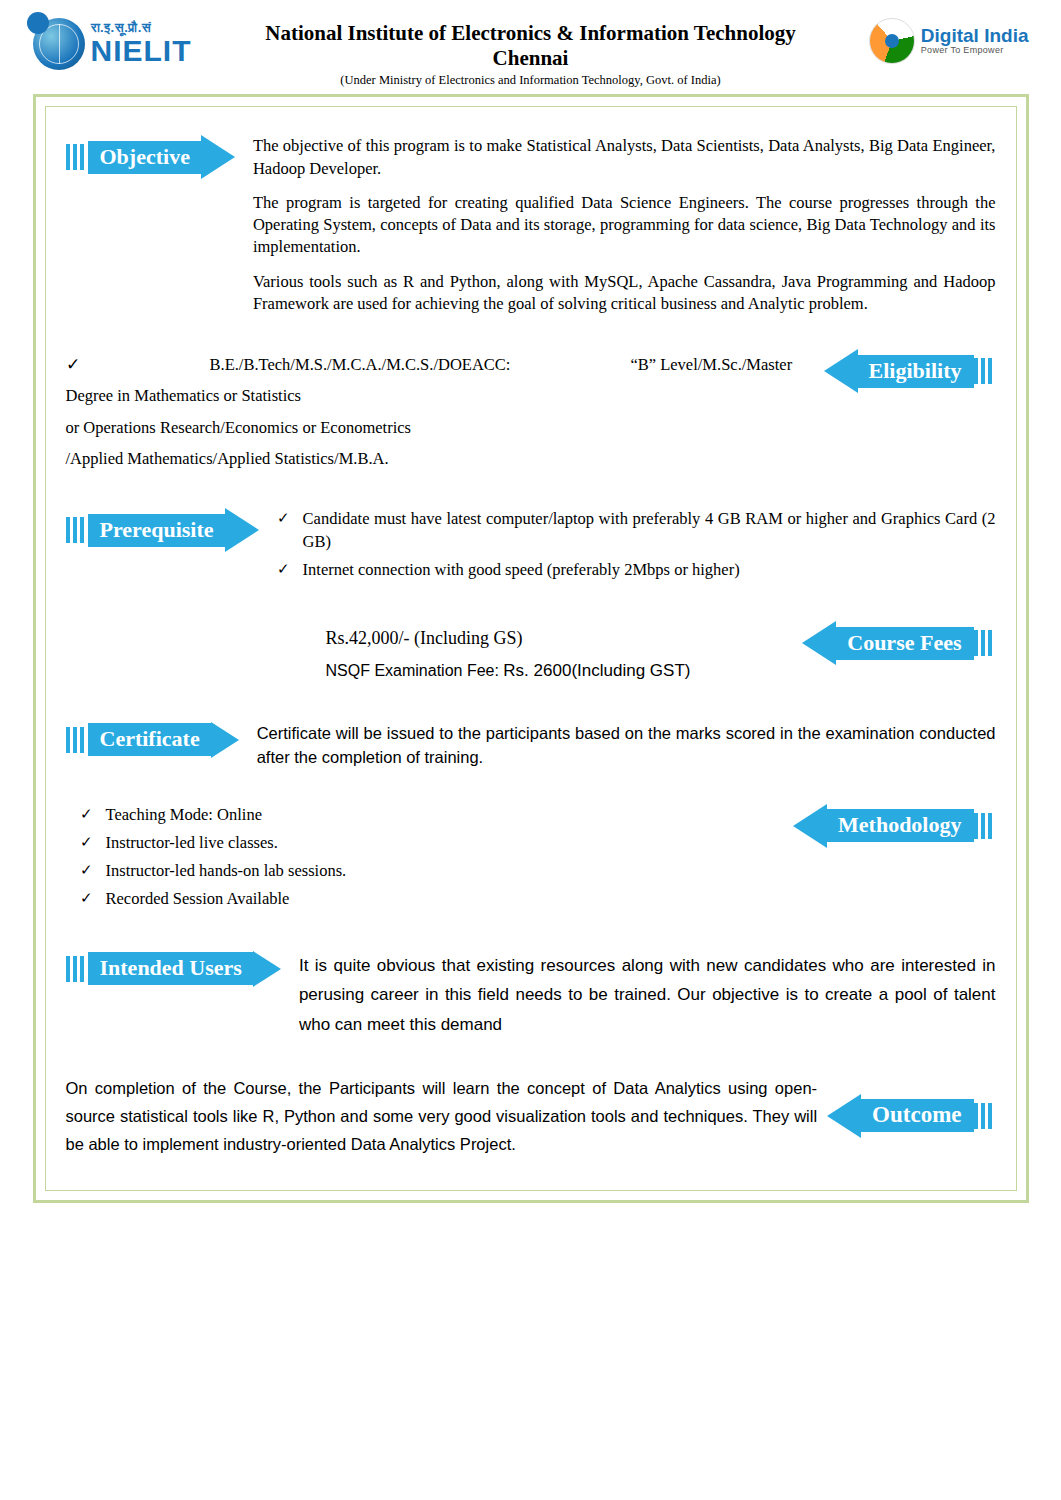रा.इ.सू.प्रौ.सं
NIELIT
National Institute of Electronics & Information Technology
Chennai
(Under Ministry of Electronics and Information Technology, Govt. of India)
Digital India
Power To Empower
Objective
The objective of this program is to make Statistical Analysts, Data Scientists, Data Analysts, Big Data Engineer, Hadoop Developer.
The program is targeted for creating qualified Data Science Engineers. The course progresses through the Operating System, concepts of Data and its storage, programming for data science, Big Data Technology and its implementation.
Various tools such as R and Python, along with MySQL, Apache Cassandra, Java Programming and Hadoop Framework are used for achieving the goal of solving critical business and Analytic problem.
✓ B.E./B.Tech/M.S./M.C.A./M.C.S./DOEACC: “B” Level/M.Sc./Master Degree in Mathematics or Statistics
or Operations Research/Economics or Econometrics
/Applied Mathematics/Applied Statistics/M.B.A.
Eligibility
Prerequisite
Candidate must have latest computer/laptop with preferably 4 GB RAM or higher and Graphics Card (2 GB)
Internet connection with good speed (preferably 2Mbps or higher)
Rs.42,000/- (Including GS)
NSQF Examination Fee: Rs. 2600(Including GST)
Course Fees
Certificate
Certificate will be issued to the participants based on the marks scored in the examination conducted after the completion of training.
Teaching Mode: Online
Instructor-led live classes.
Instructor-led hands-on lab sessions.
Recorded Session Available
Methodology
Intended Users
It is quite obvious that existing resources along with new candidates who are interested in perusing career in this field needs to be trained. Our objective is to create a pool of talent who can meet this demand
On completion of the Course, the Participants will learn the concept of Data Analytics using open-source statistical tools like R, Python and some very good visualization tools and techniques. They will be able to implement industry-oriented Data Analytics Project.
Outcome